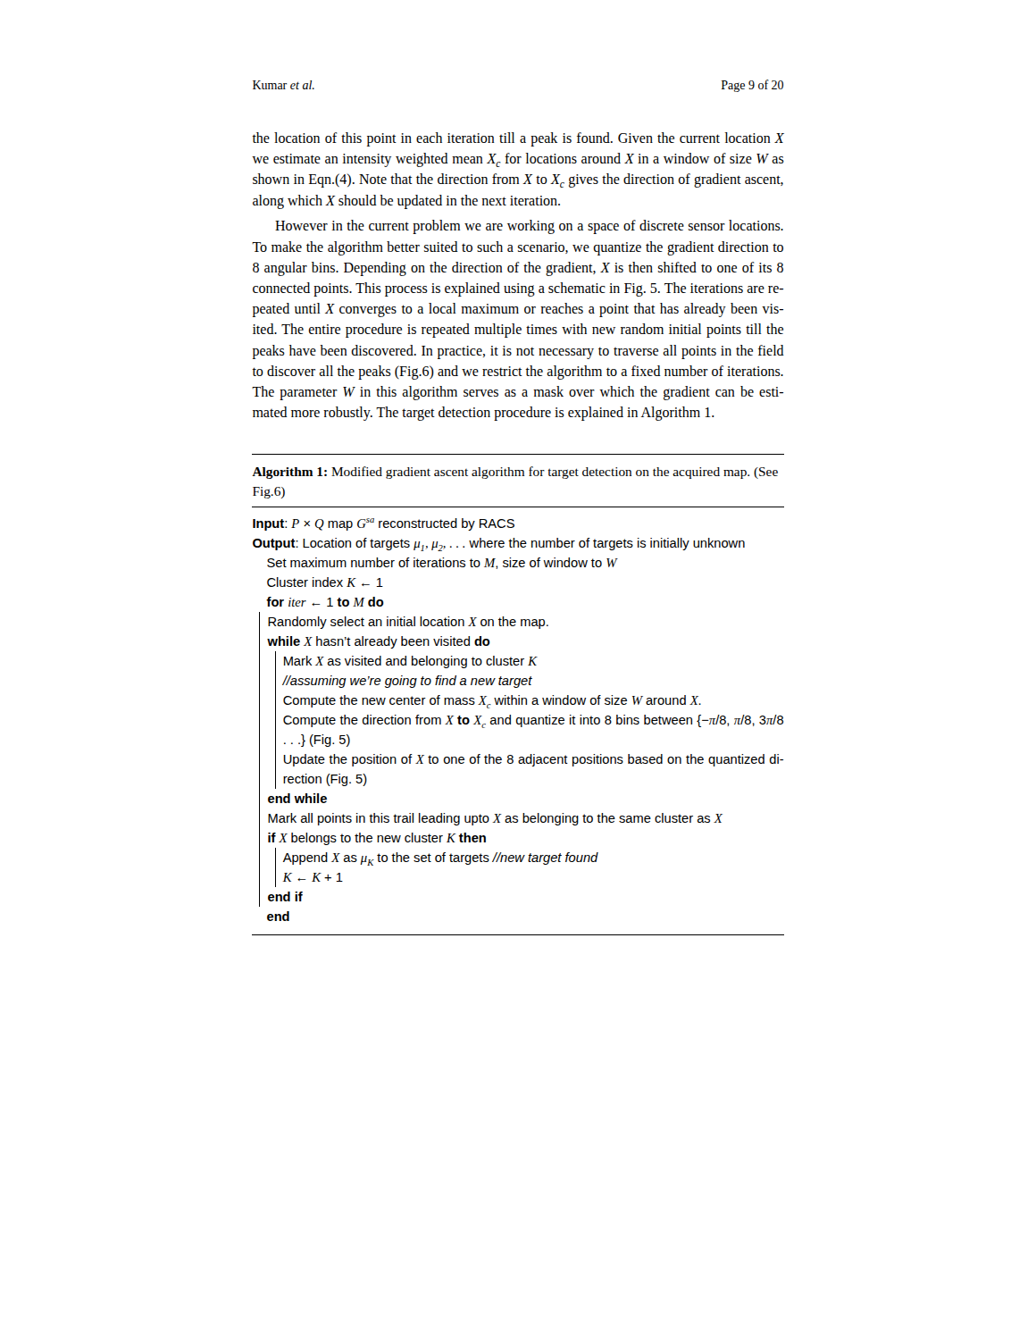Kumar et al.
Page 9 of 20
the location of this point in each iteration till a peak is found. Given the current location X we estimate an intensity weighted mean Xc for locations around X in a window of size W as shown in Eqn.(4). Note that the direction from X to Xc gives the direction of gradient ascent, along which X should be updated in the next iteration.
However in the current problem we are working on a space of discrete sensor locations. To make the algorithm better suited to such a scenario, we quantize the gradient direction to 8 angular bins. Depending on the direction of the gradient, X is then shifted to one of its 8 connected points. This process is explained using a schematic in Fig. 5. The iterations are repeated until X converges to a local maximum or reaches a point that has already been visited. The entire procedure is repeated multiple times with new random initial points till the peaks have been discovered. In practice, it is not necessary to traverse all points in the field to discover all the peaks (Fig.6) and we restrict the algorithm to a fixed number of iterations. The parameter W in this algorithm serves as a mask over which the gradient can be estimated more robustly. The target detection procedure is explained in Algorithm 1.
Algorithm 1: Modified gradient ascent algorithm for target detection on the acquired map. (See Fig.6)
Input: P × Q map Gsa reconstructed by RACS
Output: Location of targets μ1, μ2, . . . where the number of targets is initially unknown
Set maximum number of iterations to M, size of window to W
Cluster index K ← 1
for iter ← 1 to M do
Randomly select an initial location X on the map.
while X hasn’t already been visited do
Mark X as visited and belonging to cluster K
//assuming we’re going to find a new target
Compute the new center of mass Xc within a window of size W around X.
Compute the direction from X to Xc and quantize it into 8 bins between {−π/8, π/8, 3π/8 . . .} (Fig. 5)
Update the position of X to one of the 8 adjacent positions based on the quantized direction (Fig. 5)
end while
Mark all points in this trail leading upto X as belonging to the same cluster as X
if X belongs to the new cluster K then
Append X as μK to the set of targets //new target found
K ← K + 1
end if
end